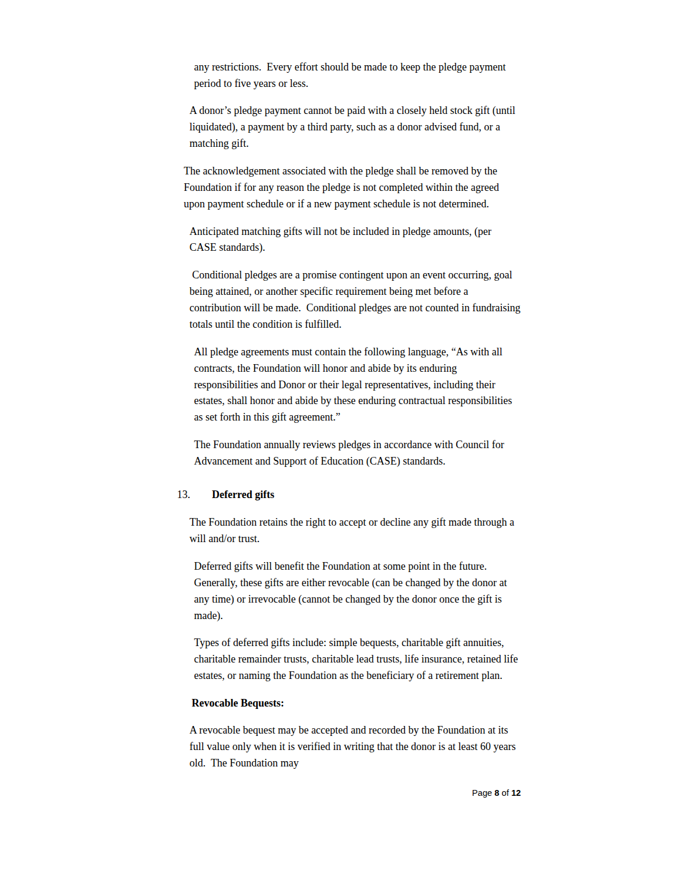any restrictions. Every effort should be made to keep the pledge payment period to five years or less.
A donor’s pledge payment cannot be paid with a closely held stock gift (until liquidated), a payment by a third party, such as a donor advised fund, or a matching gift.
The acknowledgement associated with the pledge shall be removed by the Foundation if for any reason the pledge is not completed within the agreed upon payment schedule or if a new payment schedule is not determined.
Anticipated matching gifts will not be included in pledge amounts, (per CASE standards).
Conditional pledges are a promise contingent upon an event occurring, goal being attained, or another specific requirement being met before a contribution will be made. Conditional pledges are not counted in fundraising totals until the condition is fulfilled.
All pledge agreements must contain the following language, “As with all contracts, the Foundation will honor and abide by its enduring responsibilities and Donor or their legal representatives, including their estates, shall honor and abide by these enduring contractual responsibilities as set forth in this gift agreement.”
The Foundation annually reviews pledges in accordance with Council for Advancement and Support of Education (CASE) standards.
13. Deferred gifts
The Foundation retains the right to accept or decline any gift made through a will and/or trust.
Deferred gifts will benefit the Foundation at some point in the future. Generally, these gifts are either revocable (can be changed by the donor at any time) or irrevocable (cannot be changed by the donor once the gift is made).
Types of deferred gifts include: simple bequests, charitable gift annuities, charitable remainder trusts, charitable lead trusts, life insurance, retained life estates, or naming the Foundation as the beneficiary of a retirement plan.
Revocable Bequests:
A revocable bequest may be accepted and recorded by the Foundation at its full value only when it is verified in writing that the donor is at least 60 years old. The Foundation may
Page 8 of 12